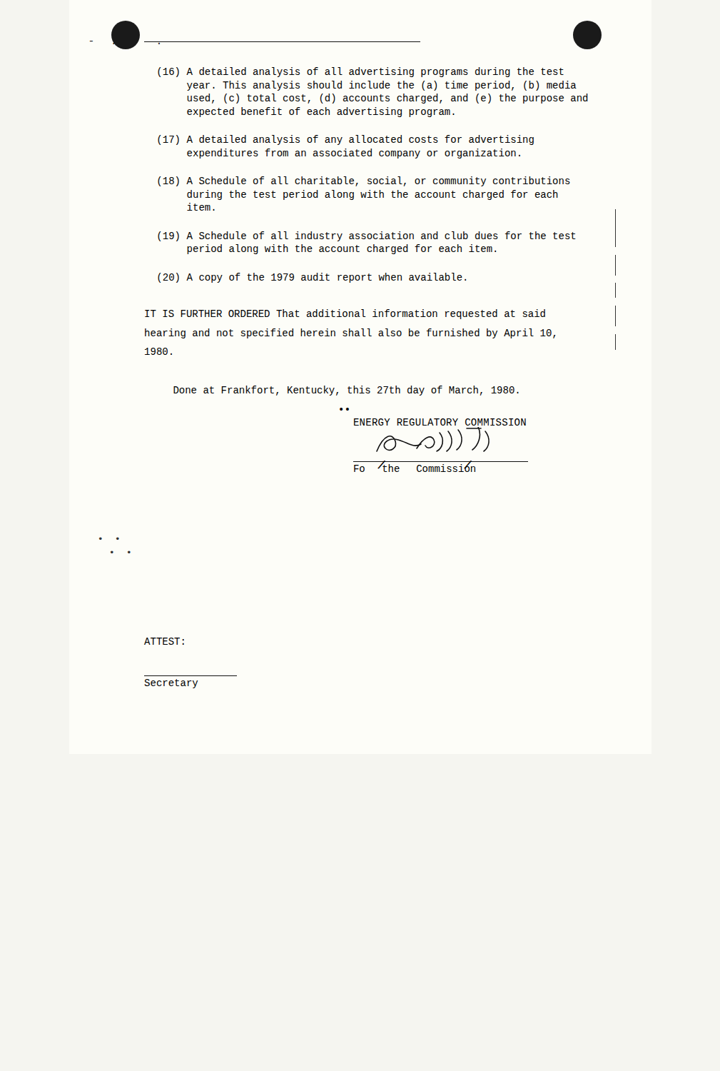- . • .
(16) A detailed analysis of all advertising programs during the test year. This analysis should include the (a) time period, (b) media used, (c) total cost, (d) accounts charged, and (e) the purpose and expected benefit of each advertising program.
(17) A detailed analysis of any allocated costs for advertising expenditures from an associated company or organization.
(18) A Schedule of all charitable, social, or community contributions during the test period along with the account charged for each item.
(19) A Schedule of all industry association and club dues for the test period along with the account charged for each item.
(20) A copy of the 1979 audit report when available.
IT IS FURTHER ORDERED That additional information requested at said hearing and not specified herein shall also be furnished by April 10, 1980.
Done at Frankfort, Kentucky, this 27th day of March, 1980.
••
ENERGY REGULATORY COMMISSION
Fo / the Commission /
• •
• •
ATTEST:
Secretary